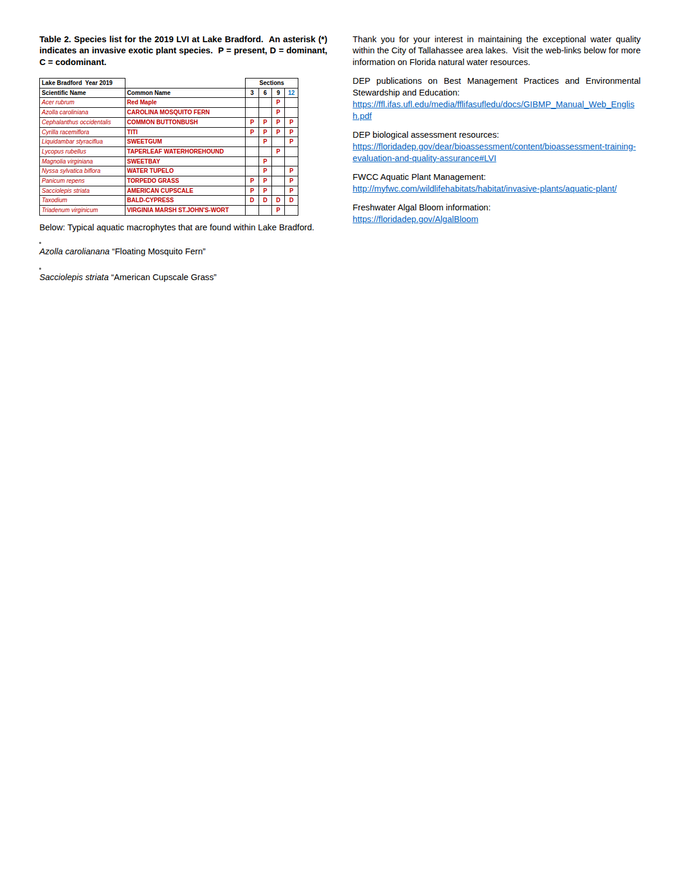Table 2. Species list for the 2019 LVI at Lake Bradford. An asterisk (*) indicates an invasive exotic plant species. P = present, D = dominant, C = codominant.
| Lake Bradford Year 2019 | | Sections |
| Scientific Name | Common Name | 3 | 6 | 9 | 12 |
| Acer rubrum | Red Maple | | | P | |
| Azolla caroliniana | CAROLINA MOSQUITO FERN | | | P | |
| Cephalanthus occidentalis | COMMON BUTTONBUSH | P | P | P | P |
| Cyrilla racemiflora | TITI | P | P | P | P |
| Liquidambar styraciflua | SWEETGUM | | P | | P |
| Lycopus rubellus | TAPERLEAF WATERHOREHOUND | | | P | |
| Magnolia virginiana | SWEETBAY | | P | | |
| Nyssa sylvatica biflora | WATER TUPELO | | P | | P |
| Panicum repens | TORPEDO GRASS | P | P | | P |
| Sacciolepis striata | AMERICAN CUPSCALE | P | P | | P |
| Taxodium | BALD-CYPRESS | D | D | D | D |
| Triadenum virginicum | VIRGINIA MARSH ST.JOHN'S-WORT | | | P | |
Below: Typical aquatic macrophytes that are found within Lake Bradford.
Azolla carolianana “Floating Mosquito Fern”
Sacciolepis striata “American Cupscale Grass”
Thank you for your interest in maintaining the exceptional water quality within the City of Tallahassee area lakes. Visit the web-links below for more information on Florida natural water resources.
DEP publications on Best Management Practices and Environmental Stewardship and Education:
https://ffl.ifas.ufl.edu/media/fflifasufledu/docs/GIBMP_Manual_Web_English.pdf
DEP biological assessment resources:
https://floridadep.gov/dear/bioassessment/content/bioassessment-training-evaluation-and-quality-assurance#LVI
FWCC Aquatic Plant Management:
http://myfwc.com/wildlifehabitats/habitat/invasive-plants/aquatic-plant/
Freshwater Algal Bloom information:
https://floridadep.gov/AlgalBloom